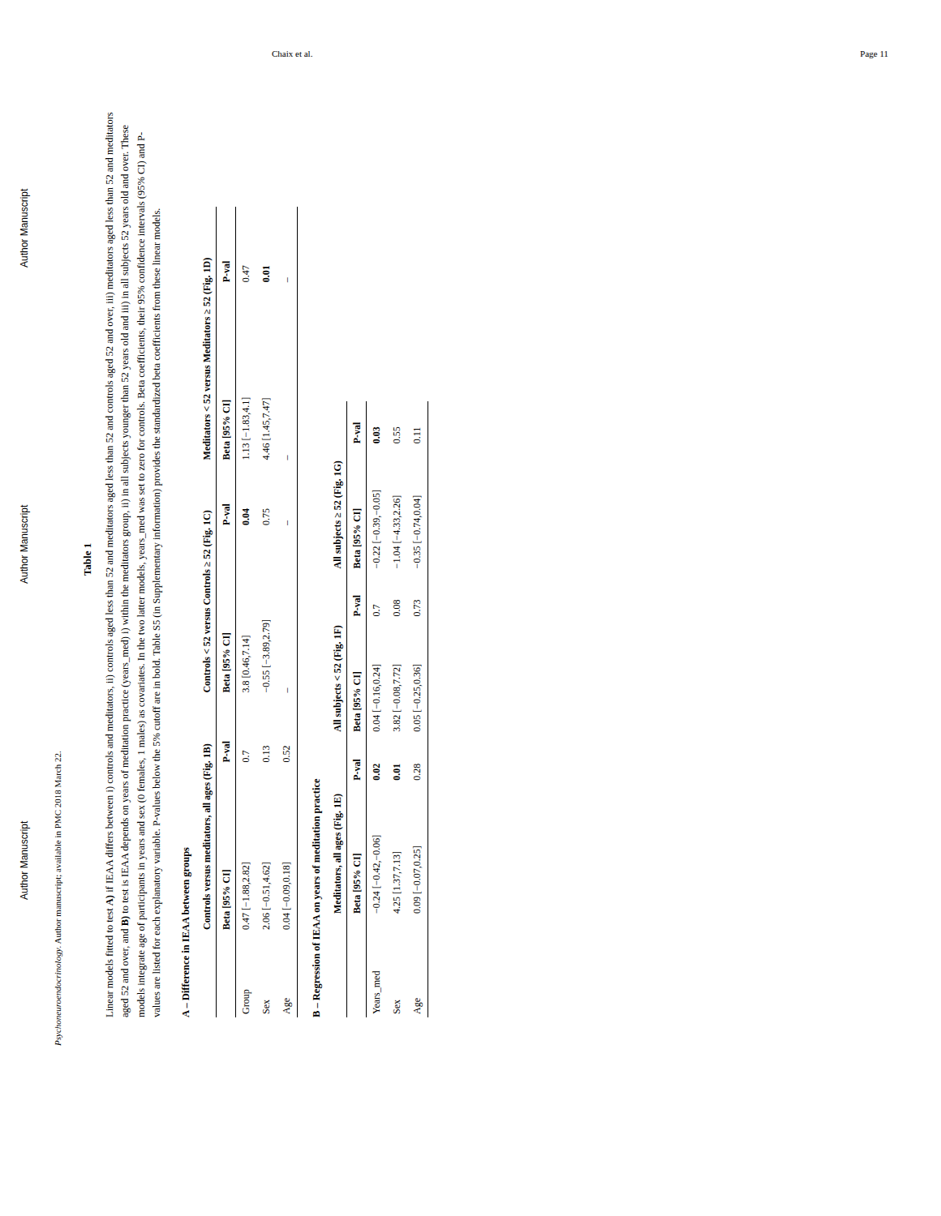Chaix et al. Page 11
Author Manuscript
Author Manuscript
Author Manuscript
Psychoneuroendocrinology. Author manuscript; available in PMC 2018 March 22.
Table 1
Linear models fitted to test A) if IEAA differs between i) controls and meditators, ii) controls aged less than 52 and meditators aged less than 52 and controls aged 52 and over, iii) meditators aged less than 52 and meditators aged 52 and over, and B) to test is IEAA depends on years of meditation practice (years_med) i) within the meditators group, ii) in all subjects younger than 52 years old and iii) in all subjects 52 years old and over. These models integrate age of participants in years and sex (0 females, 1 males) as covariates. In the two latter models, years_med was set to zero for controls. Beta coefficients, their 95% confidence intervals (95% CI) and P-values are listed for each explanatory variable. P-values below the 5% cutoff are in bold. Table S5 (in Supplementary information) provides the standardized beta coefficients from these linear models.
A – Difference in IEAA between groups
| | Controls versus meditators, all ages (Fig. 1B) | Controls < 52 versus Controls ≥ 52 (Fig. 1C) | Meditators < 52 versus Meditators ≥ 52 (Fig. 1D) |
| --- | --- | --- | --- |
| | Beta [95% CI] | P-val | Beta [95% CI] | P-val | Beta [95% CI] | P-val |
| Group | 0.47 [−1.88,2.82] | 0.7 | 3.8 [0.46,7.14] | 0.04 | 1.13 [−1.83,4.1] | 0.47 |
| Sex | 2.06 [−0.51,4.62] | 0.13 | −0.55 [−3.89,2.79] | 0.75 | 4.46 [1.45,7.47] | 0.01 |
| Age | 0.04 [−0.09,0.18] | 0.52 | – | – | – | – |
B – Regression of IEAA on years of meditation practice
| | Meditators, all ages (Fig. 1E) | All subjects < 52 (Fig. 1F) | All subjects ≥ 52 (Fig. 1G) |
| --- | --- | --- | --- |
| | Beta [95% CI] | P-val | Beta [95% CI] | P-val | Beta [95% CI] | P-val |
| Years_med | −0.24 [−0.42,−0.06] | 0.02 | 0.04 [−0.16,0.24] | 0.7 | −0.22 [−0.39,−0.05] | 0.03 |
| Sex | 4.25 [1.37,7.13] | 0.01 | 3.82 [−0.08,7.72] | 0.08 | −1.04 [−4.33,2.26] | 0.55 |
| Age | 0.09 [−0.07,0.25] | 0.28 | 0.05 [−0.25,0.36] | 0.73 | −0.35 [−0.74,0.04] | 0.11 |